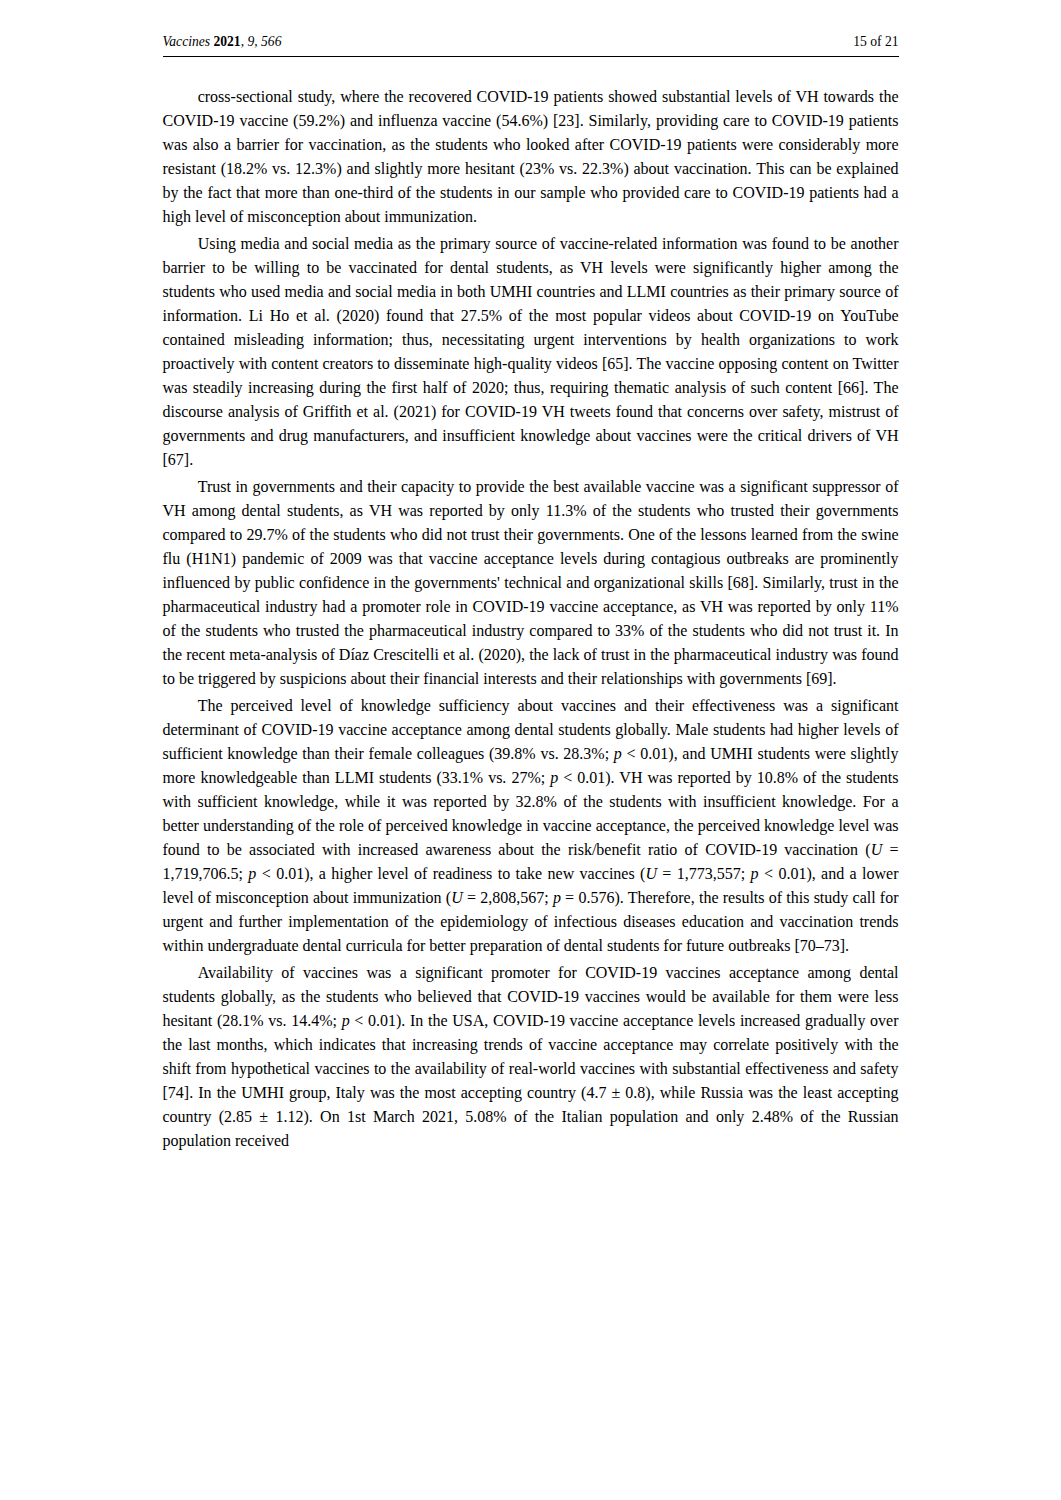Vaccines 2021, 9, 566 15 of 21
cross-sectional study, where the recovered COVID-19 patients showed substantial levels of VH towards the COVID-19 vaccine (59.2%) and influenza vaccine (54.6%) [23]. Similarly, providing care to COVID-19 patients was also a barrier for vaccination, as the students who looked after COVID-19 patients were considerably more resistant (18.2% vs. 12.3%) and slightly more hesitant (23% vs. 22.3%) about vaccination. This can be explained by the fact that more than one-third of the students in our sample who provided care to COVID-19 patients had a high level of misconception about immunization.
Using media and social media as the primary source of vaccine-related information was found to be another barrier to be willing to be vaccinated for dental students, as VH levels were significantly higher among the students who used media and social media in both UMHI countries and LLMI countries as their primary source of information. Li Ho et al. (2020) found that 27.5% of the most popular videos about COVID-19 on YouTube contained misleading information; thus, necessitating urgent interventions by health organizations to work proactively with content creators to disseminate high-quality videos [65]. The vaccine opposing content on Twitter was steadily increasing during the first half of 2020; thus, requiring thematic analysis of such content [66]. The discourse analysis of Griffith et al. (2021) for COVID-19 VH tweets found that concerns over safety, mistrust of governments and drug manufacturers, and insufficient knowledge about vaccines were the critical drivers of VH [67].
Trust in governments and their capacity to provide the best available vaccine was a significant suppressor of VH among dental students, as VH was reported by only 11.3% of the students who trusted their governments compared to 29.7% of the students who did not trust their governments. One of the lessons learned from the swine flu (H1N1) pandemic of 2009 was that vaccine acceptance levels during contagious outbreaks are prominently influenced by public confidence in the governments' technical and organizational skills [68]. Similarly, trust in the pharmaceutical industry had a promoter role in COVID-19 vaccine acceptance, as VH was reported by only 11% of the students who trusted the pharmaceutical industry compared to 33% of the students who did not trust it. In the recent meta-analysis of Díaz Crescitelli et al. (2020), the lack of trust in the pharmaceutical industry was found to be triggered by suspicions about their financial interests and their relationships with governments [69].
The perceived level of knowledge sufficiency about vaccines and their effectiveness was a significant determinant of COVID-19 vaccine acceptance among dental students globally. Male students had higher levels of sufficient knowledge than their female colleagues (39.8% vs. 28.3%; p < 0.01), and UMHI students were slightly more knowledgeable than LLMI students (33.1% vs. 27%; p < 0.01). VH was reported by 10.8% of the students with sufficient knowledge, while it was reported by 32.8% of the students with insufficient knowledge. For a better understanding of the role of perceived knowledge in vaccine acceptance, the perceived knowledge level was found to be associated with increased awareness about the risk/benefit ratio of COVID-19 vaccination (U = 1,719,706.5; p < 0.01), a higher level of readiness to take new vaccines (U = 1,773,557; p < 0.01), and a lower level of misconception about immunization (U = 2,808,567; p = 0.576). Therefore, the results of this study call for urgent and further implementation of the epidemiology of infectious diseases education and vaccination trends within undergraduate dental curricula for better preparation of dental students for future outbreaks [70–73].
Availability of vaccines was a significant promoter for COVID-19 vaccines acceptance among dental students globally, as the students who believed that COVID-19 vaccines would be available for them were less hesitant (28.1% vs. 14.4%; p < 0.01). In the USA, COVID-19 vaccine acceptance levels increased gradually over the last months, which indicates that increasing trends of vaccine acceptance may correlate positively with the shift from hypothetical vaccines to the availability of real-world vaccines with substantial effectiveness and safety [74]. In the UMHI group, Italy was the most accepting country (4.7 ± 0.8), while Russia was the least accepting country (2.85 ± 1.12). On 1st March 2021, 5.08% of the Italian population and only 2.48% of the Russian population received